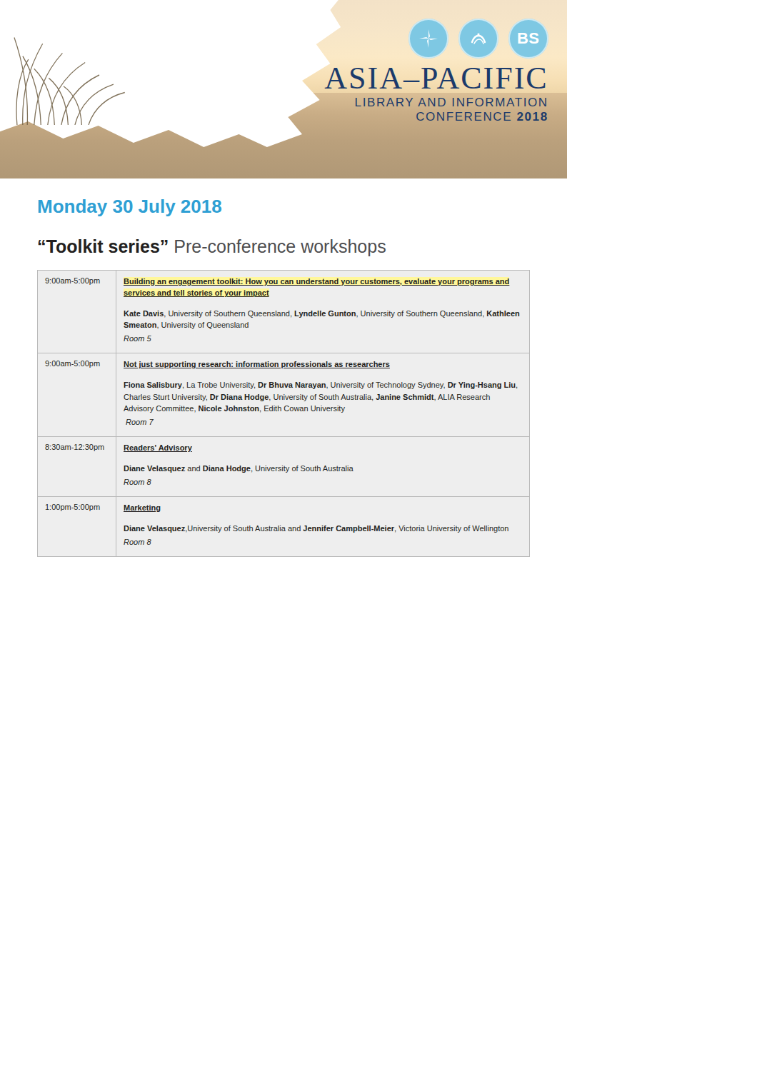BS
ASIA–PACIFIC
LIBRARY AND INFORMATION
CONFERENCE 2018
Monday 30 July 2018
“Toolkit series” Pre-conference workshops
| 9:00am-5:00pm | Building an engagement toolkit: How you can understand your customers, evaluate your programs and services and tell stories of your impact Kate Davis , University of Southern Queensland, Lyndelle Gunton , University of Southern Queensland, Kathleen Smeaton , University of Queensland Room 5 |
| 9:00am-5:00pm | Not just supporting research: information professionals as researchers Fiona Salisbury , La Trobe University, Dr Bhuva Narayan , University of Technology Sydney, Dr Ying-Hsang Liu , Charles Sturt University, Dr Diana Hodge , University of South Australia, Janine Schmidt , ALIA Research Advisory Committee, Nicole Johnston , Edith Cowan University Room 7 |
| 8:30am-12:30pm | Readers' Advisory Diane Velasquez and Diana Hodge , University of South Australia Room 8 |
| 1:00pm-5:00pm | Marketing Diane Velasquez ,University of South Australia and Jennifer Campbell-Meier , Victoria University of Wellington Room 8 |